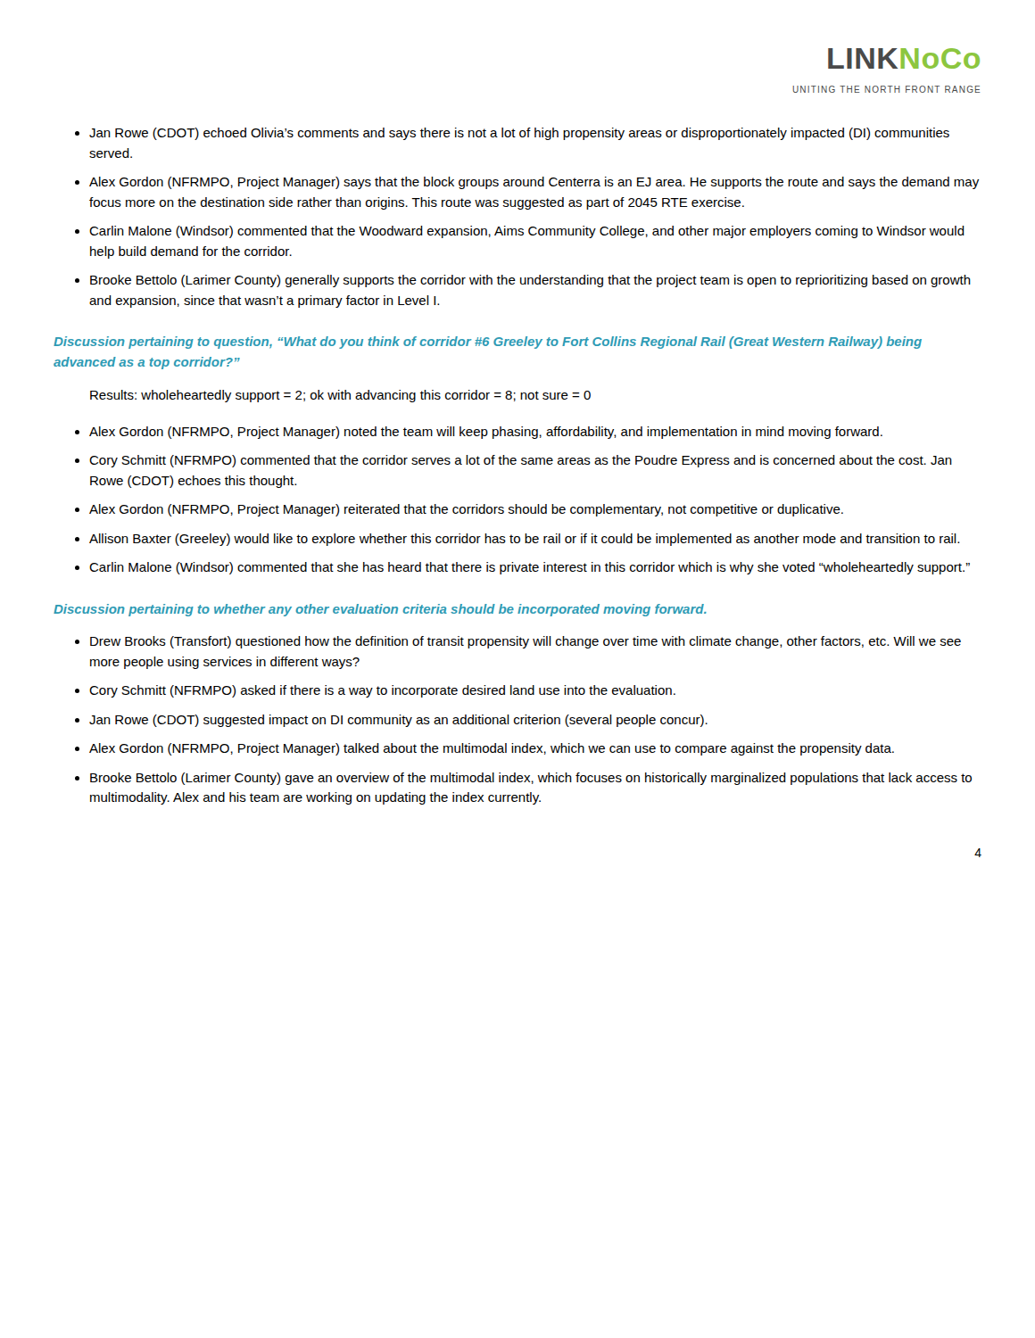LINK NoCo
UNITING THE NORTH FRONT RANGE
Jan Rowe (CDOT) echoed Olivia’s comments and says there is not a lot of high propensity areas or disproportionately impacted (DI) communities served.
Alex Gordon (NFRMPO, Project Manager) says that the block groups around Centerra is an EJ area. He supports the route and says the demand may focus more on the destination side rather than origins. This route was suggested as part of 2045 RTE exercise.
Carlin Malone (Windsor) commented that the Woodward expansion, Aims Community College, and other major employers coming to Windsor would help build demand for the corridor.
Brooke Bettolo (Larimer County) generally supports the corridor with the understanding that the project team is open to reprioritizing based on growth and expansion, since that wasn’t a primary factor in Level I.
Discussion pertaining to question, “What do you think of corridor #6 Greeley to Fort Collins Regional Rail (Great Western Railway) being advanced as a top corridor?”
Results: wholeheartedly support = 2; ok with advancing this corridor = 8; not sure = 0
Alex Gordon (NFRMPO, Project Manager) noted the team will keep phasing, affordability, and implementation in mind moving forward.
Cory Schmitt (NFRMPO) commented that the corridor serves a lot of the same areas as the Poudre Express and is concerned about the cost. Jan Rowe (CDOT) echoes this thought.
Alex Gordon (NFRMPO, Project Manager) reiterated that the corridors should be complementary, not competitive or duplicative.
Allison Baxter (Greeley) would like to explore whether this corridor has to be rail or if it could be implemented as another mode and transition to rail.
Carlin Malone (Windsor) commented that she has heard that there is private interest in this corridor which is why she voted “wholeheartedly support.”
Discussion pertaining to whether any other evaluation criteria should be incorporated moving forward.
Drew Brooks (Transfort) questioned how the definition of transit propensity will change over time with climate change, other factors, etc. Will we see more people using services in different ways?
Cory Schmitt (NFRMPO) asked if there is a way to incorporate desired land use into the evaluation.
Jan Rowe (CDOT) suggested impact on DI community as an additional criterion (several people concur).
Alex Gordon (NFRMPO, Project Manager) talked about the multimodal index, which we can use to compare against the propensity data.
Brooke Bettolo (Larimer County) gave an overview of the multimodal index, which focuses on historically marginalized populations that lack access to multimodality. Alex and his team are working on updating the index currently.
4